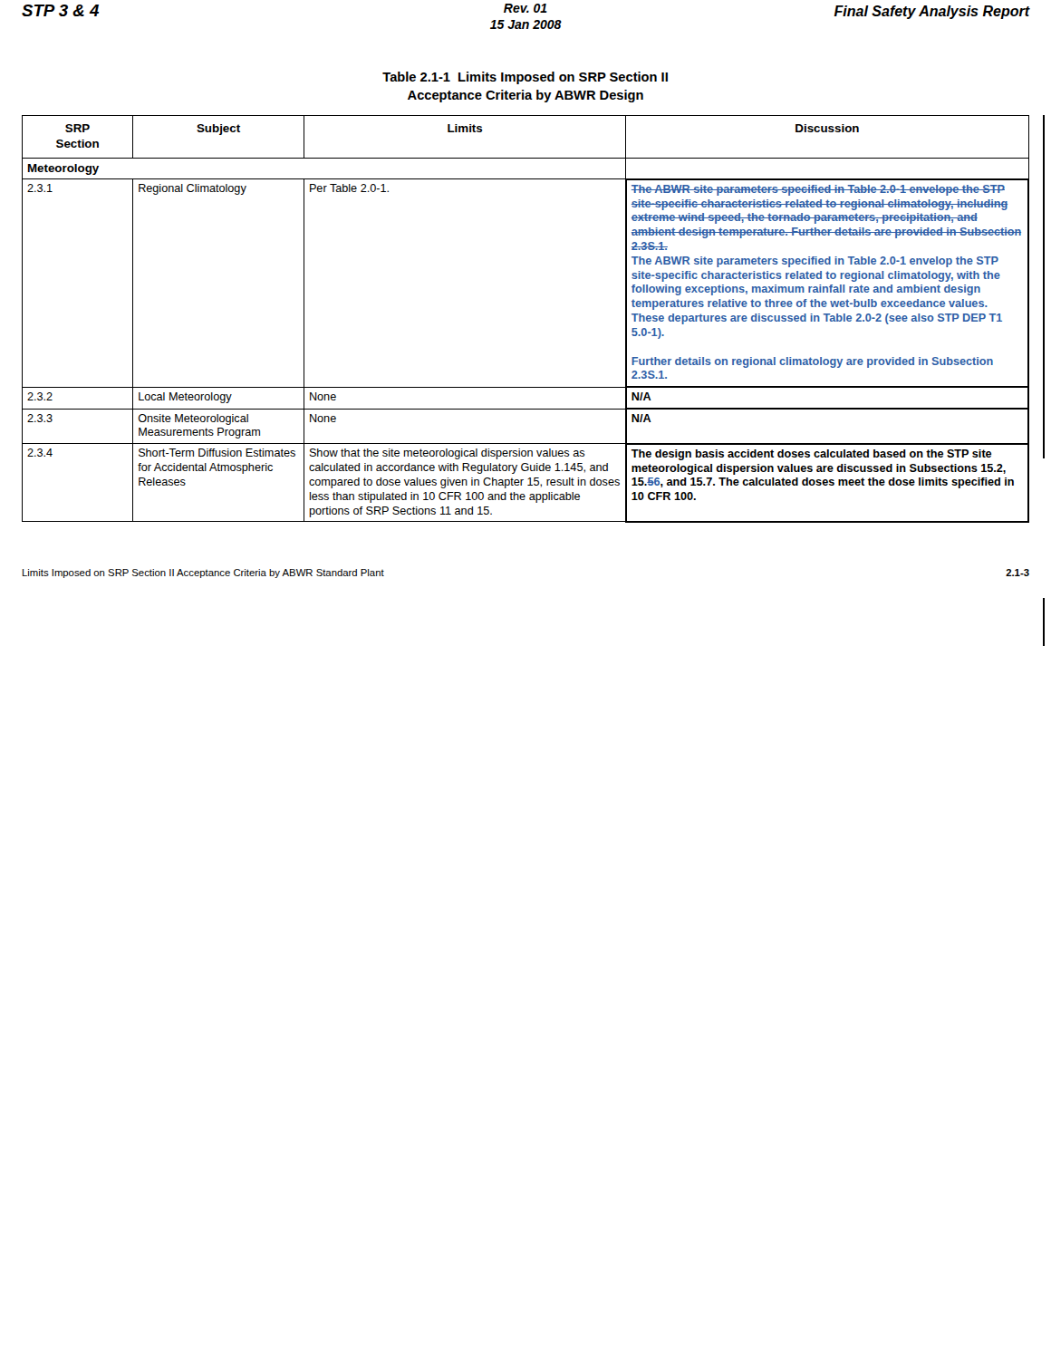Rev. 01
15 Jan 2008
STP 3 & 4
Final Safety Analysis Report
Table 2.1-1 Limits Imposed on SRP Section II
Acceptance Criteria by ABWR Design
| SRP Section | Subject | Limits | Discussion |
| --- | --- | --- | --- |
| Meteorology | |
| 2.3.1 | Regional Climatology | Per Table 2.0-1. | The ABWR site parameters specified in Table 2.0-1 envelope the STP site-specific characteristics related to regional climatology, including extreme wind speed, the tornado parameters, precipitation, and ambient design temperature. Further details are provided in Subsection 2.3S.1. The ABWR site parameters specified in Table 2.0-1 envelop the STP site-specific characteristics related to regional climatology, with the following exceptions, maximum rainfall rate and ambient design temperatures relative to three of the wet-bulb exceedance values. These departures are discussed in Table 2.0-2 (see also STP DEP T1 5.0-1). Further details on regional climatology are provided in Subsection 2.3S.1. |
| 2.3.2 | Local Meteorology | None | N/A |
| 2.3.3 | Onsite Meteorological Measurements Program | None | N/A |
| 2.3.4 | Short-Term Diffusion Estimates for Accidental Atmospheric Releases | Show that the site meteorological dispersion values as calculated in accordance with Regulatory Guide 1.145, and compared to dose values given in Chapter 15, result in doses less than stipulated in 10 CFR 100 and the applicable portions of SRP Sections 11 and 15. | The design basis accident doses calculated based on the STP site meteorological dispersion values are discussed in Subsections 15.2, 15. 5 6 , and 15.7. The calculated doses meet the dose limits specified in 10 CFR 100. |
Limits Imposed on SRP Section II Acceptance Criteria by ABWR Standard Plant
2.1-3